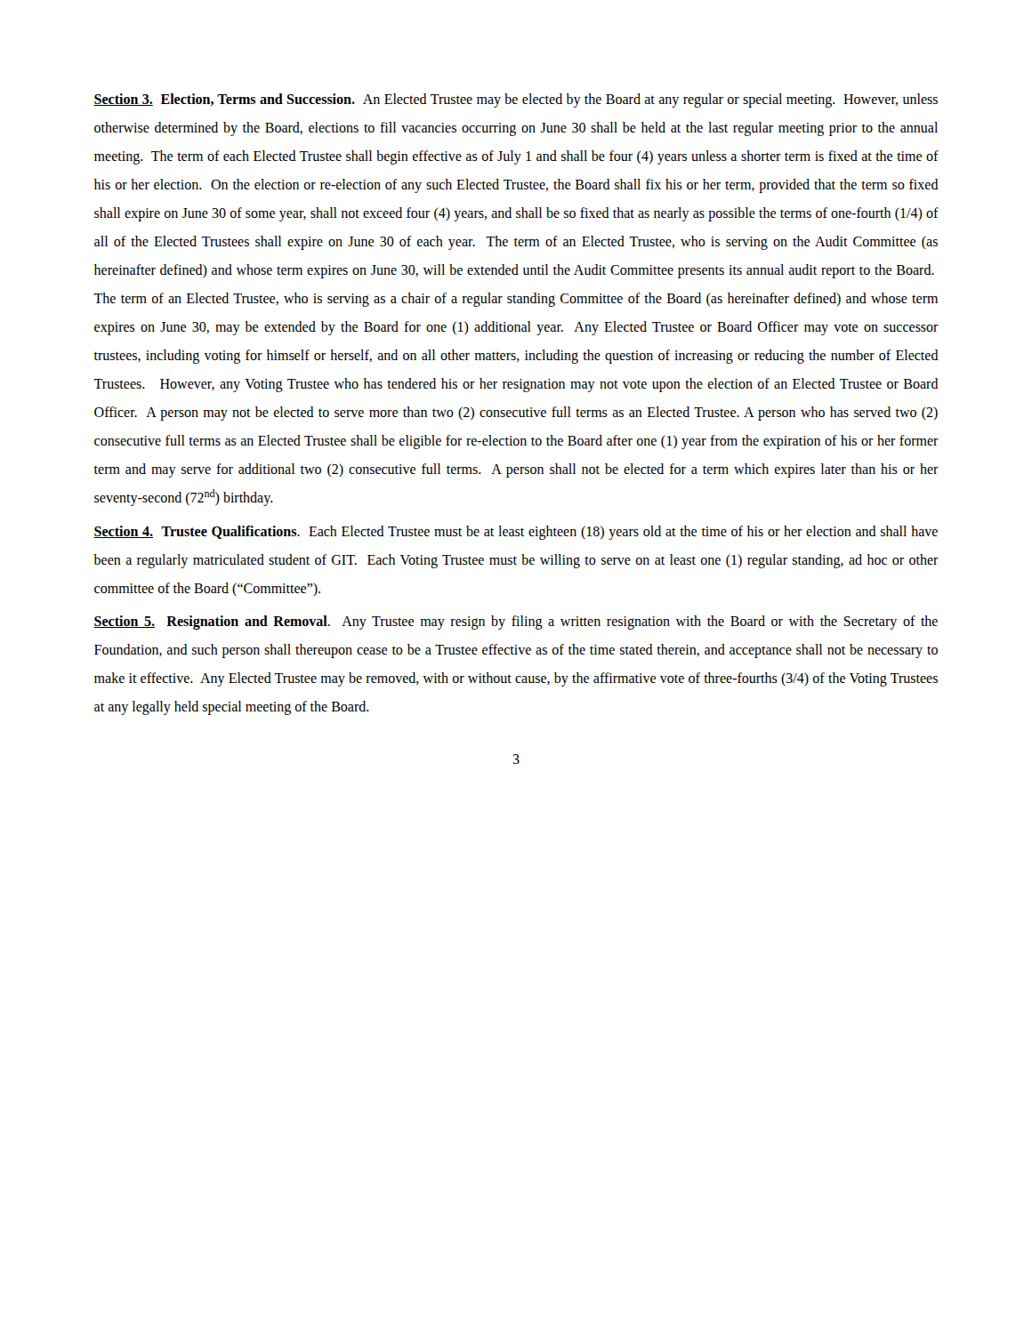Section 3. Election, Terms and Succession. An Elected Trustee may be elected by the Board at any regular or special meeting. However, unless otherwise determined by the Board, elections to fill vacancies occurring on June 30 shall be held at the last regular meeting prior to the annual meeting. The term of each Elected Trustee shall begin effective as of July 1 and shall be four (4) years unless a shorter term is fixed at the time of his or her election. On the election or re-election of any such Elected Trustee, the Board shall fix his or her term, provided that the term so fixed shall expire on June 30 of some year, shall not exceed four (4) years, and shall be so fixed that as nearly as possible the terms of one-fourth (1/4) of all of the Elected Trustees shall expire on June 30 of each year. The term of an Elected Trustee, who is serving on the Audit Committee (as hereinafter defined) and whose term expires on June 30, will be extended until the Audit Committee presents its annual audit report to the Board. The term of an Elected Trustee, who is serving as a chair of a regular standing Committee of the Board (as hereinafter defined) and whose term expires on June 30, may be extended by the Board for one (1) additional year. Any Elected Trustee or Board Officer may vote on successor trustees, including voting for himself or herself, and on all other matters, including the question of increasing or reducing the number of Elected Trustees. However, any Voting Trustee who has tendered his or her resignation may not vote upon the election of an Elected Trustee or Board Officer. A person may not be elected to serve more than two (2) consecutive full terms as an Elected Trustee. A person who has served two (2) consecutive full terms as an Elected Trustee shall be eligible for re-election to the Board after one (1) year from the expiration of his or her former term and may serve for additional two (2) consecutive full terms. A person shall not be elected for a term which expires later than his or her seventy-second (72nd) birthday.
Section 4. Trustee Qualifications. Each Elected Trustee must be at least eighteen (18) years old at the time of his or her election and shall have been a regularly matriculated student of GIT. Each Voting Trustee must be willing to serve on at least one (1) regular standing, ad hoc or other committee of the Board (“Committee”).
Section 5. Resignation and Removal. Any Trustee may resign by filing a written resignation with the Board or with the Secretary of the Foundation, and such person shall thereupon cease to be a Trustee effective as of the time stated therein, and acceptance shall not be necessary to make it effective. Any Elected Trustee may be removed, with or without cause, by the affirmative vote of three-fourths (3/4) of the Voting Trustees at any legally held special meeting of the Board.
3